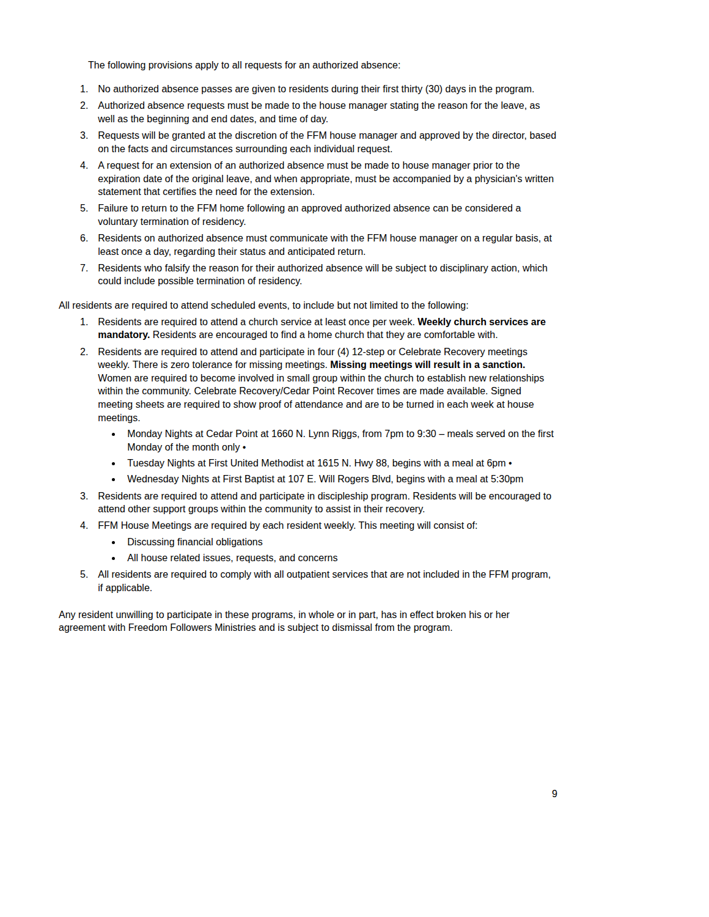The following provisions apply to all requests for an authorized absence:
No authorized absence passes are given to residents during their first thirty (30) days in the program.
Authorized absence requests must be made to the house manager stating the reason for the leave, as well as the beginning and end dates, and time of day.
Requests will be granted at the discretion of the FFM house manager and approved by the director, based on the facts and circumstances surrounding each individual request.
A request for an extension of an authorized absence must be made to house manager prior to the expiration date of the original leave, and when appropriate, must be accompanied by a physician's written statement that certifies the need for the extension.
Failure to return to the FFM home following an approved authorized absence can be considered a voluntary termination of residency.
Residents on authorized absence must communicate with the FFM house manager on a regular basis, at least once a day, regarding their status and anticipated return.
Residents who falsify the reason for their authorized absence will be subject to disciplinary action, which could include possible termination of residency.
All residents are required to attend scheduled events, to include but not limited to the following:
Residents are required to attend a church service at least once per week. Weekly church services are mandatory. Residents are encouraged to find a home church that they are comfortable with.
Residents are required to attend and participate in four (4) 12-step or Celebrate Recovery meetings weekly. There is zero tolerance for missing meetings. Missing meetings will result in a sanction. Women are required to become involved in small group within the church to establish new relationships within the community. Celebrate Recovery/Cedar Point Recover times are made available. Signed meeting sheets are required to show proof of attendance and are to be turned in each week at house meetings.
Monday Nights at Cedar Point at 1660 N. Lynn Riggs, from 7pm to 9:30 – meals served on the first Monday of the month only •
Tuesday Nights at First United Methodist at 1615 N. Hwy 88, begins with a meal at 6pm •
Wednesday Nights at First Baptist at 107 E. Will Rogers Blvd, begins with a meal at 5:30pm
Residents are required to attend and participate in discipleship program. Residents will be encouraged to attend other support groups within the community to assist in their recovery.
FFM House Meetings are required by each resident weekly. This meeting will consist of:
Discussing financial obligations
All house related issues, requests, and concerns
All residents are required to comply with all outpatient services that are not included in the FFM program, if applicable.
Any resident unwilling to participate in these programs, in whole or in part, has in effect broken his or her agreement with Freedom Followers Ministries and is subject to dismissal from the program.
9